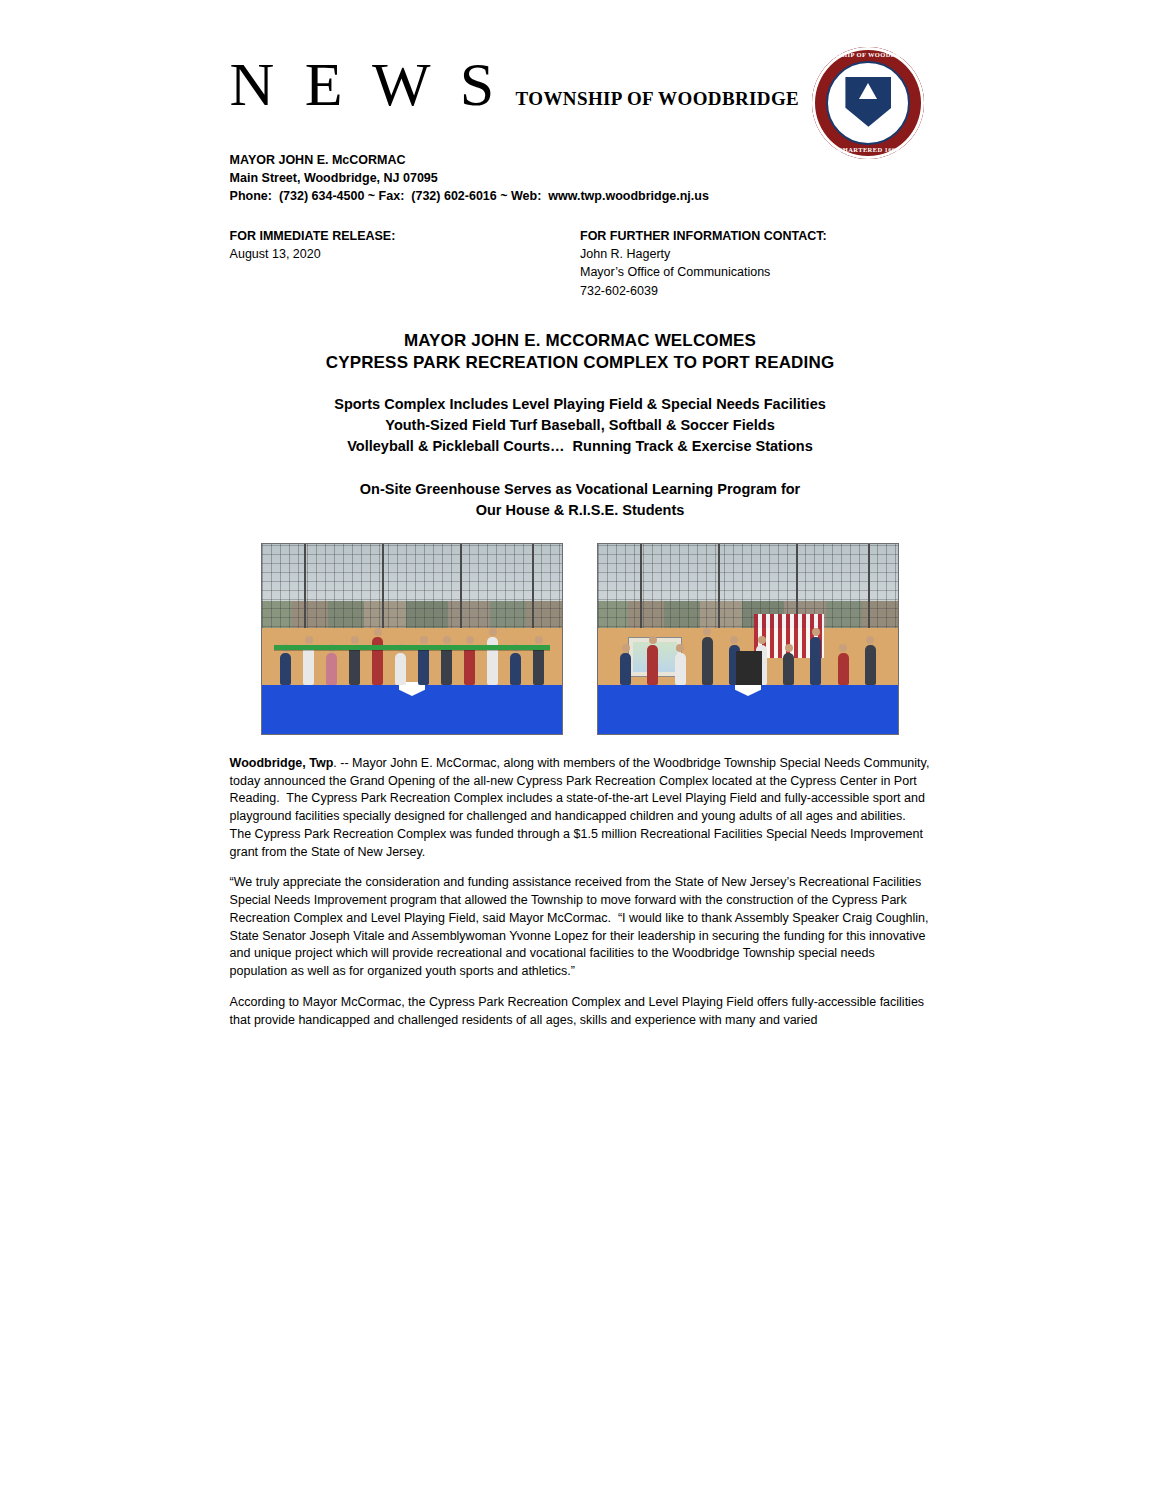N E W S TOWNSHIP OF WOODBRIDGE
TOWNSHIP OF WOODBRIDGE, N.J.
CHARTERED 1669
MAYOR JOHN E. McCORMAC
Main Street, Woodbridge, NJ 07095
Phone: (732) 634-4500 ~ Fax: (732) 602-6016 ~ Web: www.twp.woodbridge.nj.us
FOR IMMEDIATE RELEASE:
August 13, 2020
FOR FURTHER INFORMATION CONTACT:
John R. Hagerty
Mayor’s Office of Communications
732-602-6039
MAYOR JOHN E. MCCORMAC WELCOMES
CYPRESS PARK RECREATION COMPLEX TO PORT READING
Sports Complex Includes Level Playing Field & Special Needs Facilities
Youth-Sized Field Turf Baseball, Softball & Soccer Fields
Volleyball & Pickleball Courts… Running Track & Exercise Stations
On-Site Greenhouse Serves as Vocational Learning Program for
Our House & R.I.S.E. Students
Woodbridge, Twp. -- Mayor John E. McCormac, along with members of the Woodbridge Township Special Needs Community, today announced the Grand Opening of the all-new Cypress Park Recreation Complex located at the Cypress Center in Port Reading. The Cypress Park Recreation Complex includes a state-of-the-art Level Playing Field and fully-accessible sport and playground facilities specially designed for challenged and handicapped children and young adults of all ages and abilities. The Cypress Park Recreation Complex was funded through a $1.5 million Recreational Facilities Special Needs Improvement grant from the State of New Jersey.
“We truly appreciate the consideration and funding assistance received from the State of New Jersey’s Recreational Facilities Special Needs Improvement program that allowed the Township to move forward with the construction of the Cypress Park Recreation Complex and Level Playing Field, said Mayor McCormac. “I would like to thank Assembly Speaker Craig Coughlin, State Senator Joseph Vitale and Assemblywoman Yvonne Lopez for their leadership in securing the funding for this innovative and unique project which will provide recreational and vocational facilities to the Woodbridge Township special needs population as well as for organized youth sports and athletics.”
According to Mayor McCormac, the Cypress Park Recreation Complex and Level Playing Field offers fully-accessible facilities that provide handicapped and challenged residents of all ages, skills and experience with many and varied